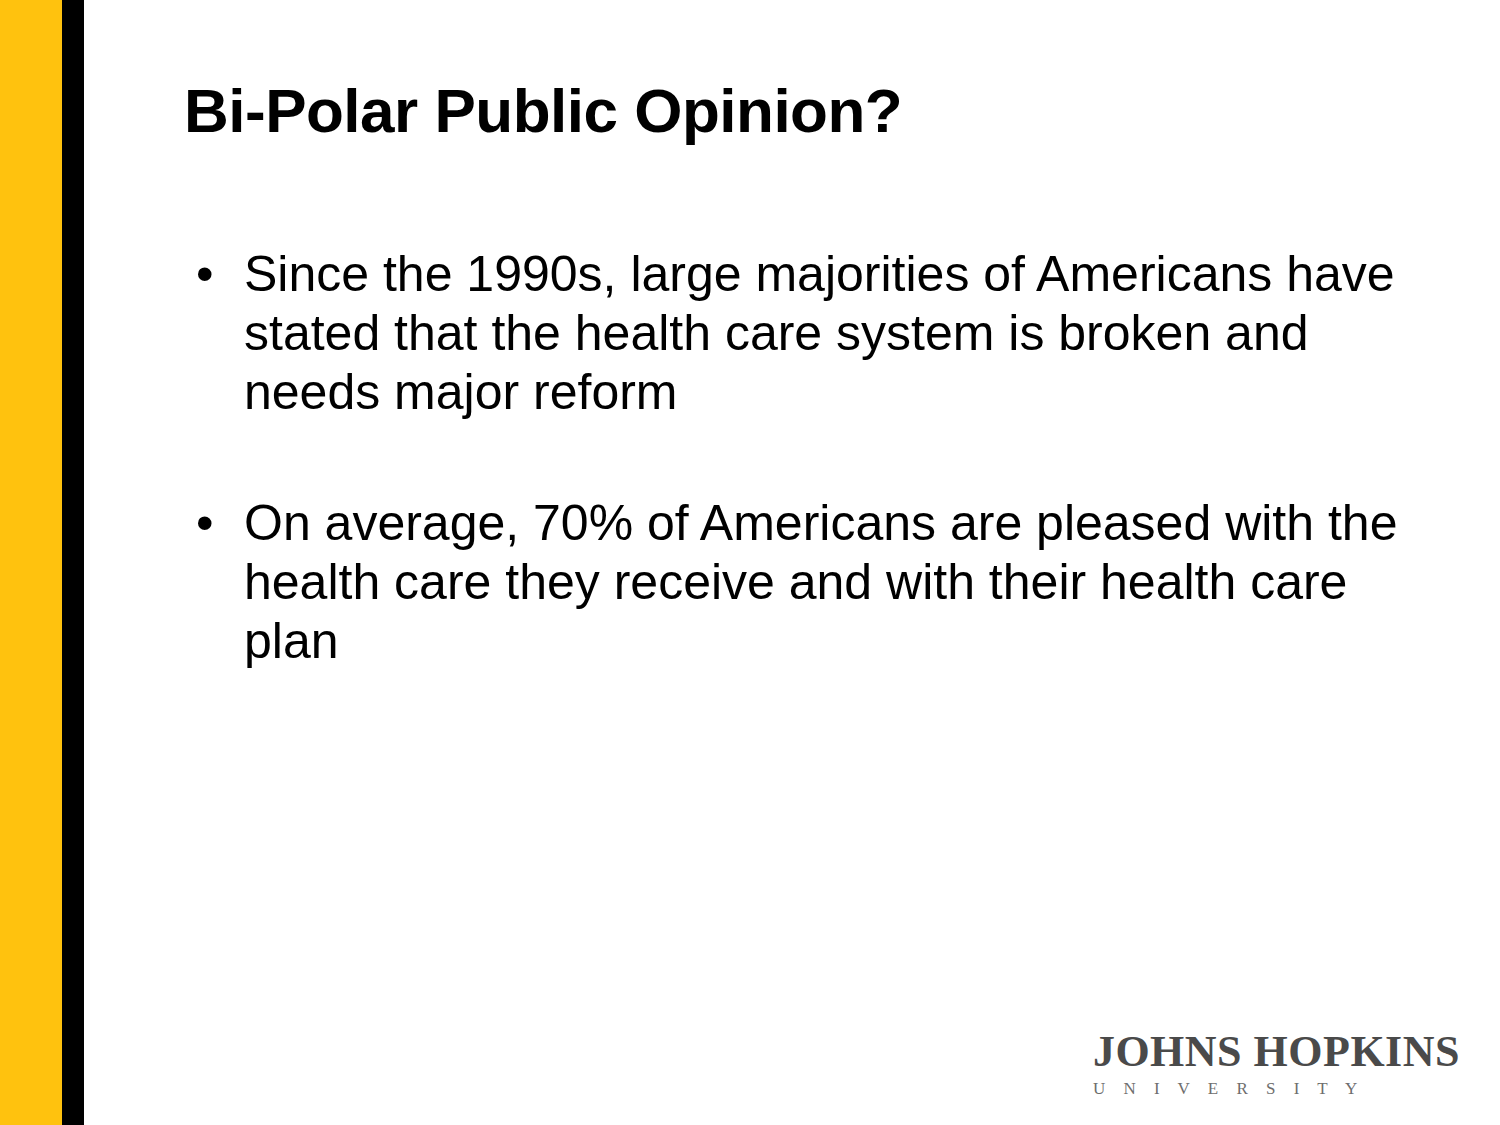Bi-Polar Public Opinion?
Since the 1990s, large majorities of Americans have stated that the health care system is broken and needs major reform
On average, 70% of Americans are pleased with the health care they receive and with their health care plan
JOHNS HOPKINS
U N I V E R S I T Y